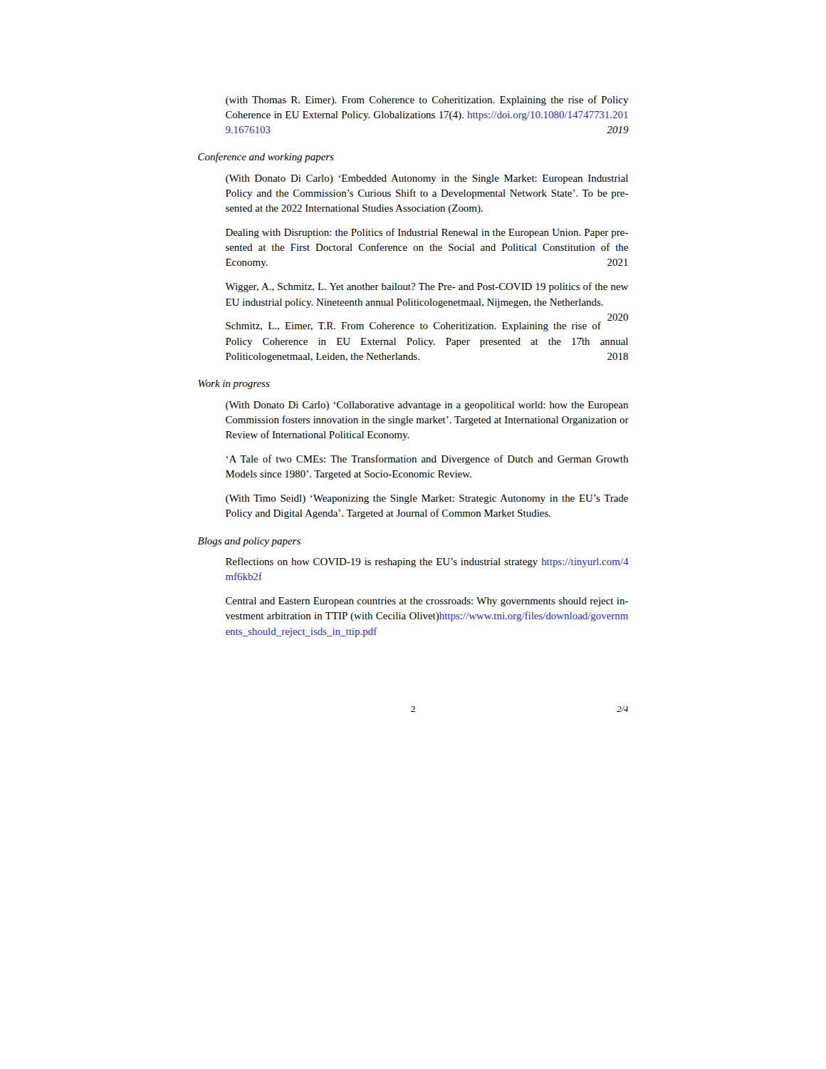(with Thomas R. Eimer). From Coherence to Coheritization. Explaining the rise of Policy Coherence in EU External Policy. Globalizations 17(4). https://doi.org/10.1080/14747731.2019.1676103 2019
Conference and working papers
(With Donato Di Carlo) ‘Embedded Autonomy in the Single Market: European Industrial Policy and the Commission’s Curious Shift to a Developmental Network State’. To be presented at the 2022 International Studies Association (Zoom).
Dealing with Disruption: the Politics of Industrial Renewal in the European Union. Paper presented at the First Doctoral Conference on the Social and Political Constitution of the Economy. 2021
Wigger, A., Schmitz, L. Yet another bailout? The Pre- and Post-COVID 19 politics of the new EU industrial policy. Nineteenth annual Politicologenetmaal, Nijmegen, the Netherlands. 2020
Schmitz, L., Eimer, T.R. From Coherence to Coheritization. Explaining the rise of Policy Coherence in EU External Policy. Paper presented at the 17̂th annual Politicologenetmaal, Leiden, the Netherlands. 2018
Work in progress
(With Donato Di Carlo) ‘Collaborative advantage in a geopolitical world: how the European Commission fosters innovation in the single market’. Targeted at International Organization or Review of International Political Economy.
‘A Tale of two CMEs: The Transformation and Divergence of Dutch and German Growth Models since 1980’. Targeted at Socio-Economic Review.
(With Timo Seidl) ‘Weaponizing the Single Market: Strategic Autonomy in the EU’s Trade Policy and Digital Agenda’. Targeted at Journal of Common Market Studies.
Blogs and policy papers
Reflections on how COVID-19 is reshaping the EU’s industrial strategy https://tinyurl.com/4mf6kb2f
Central and Eastern European countries at the crossroads: Why governments should reject investment arbitration in TTIP (with Cecilia Olivet)https://www.tni.org/files/download/governments_should_reject_isds_in_ttip.pdf
2
2/4